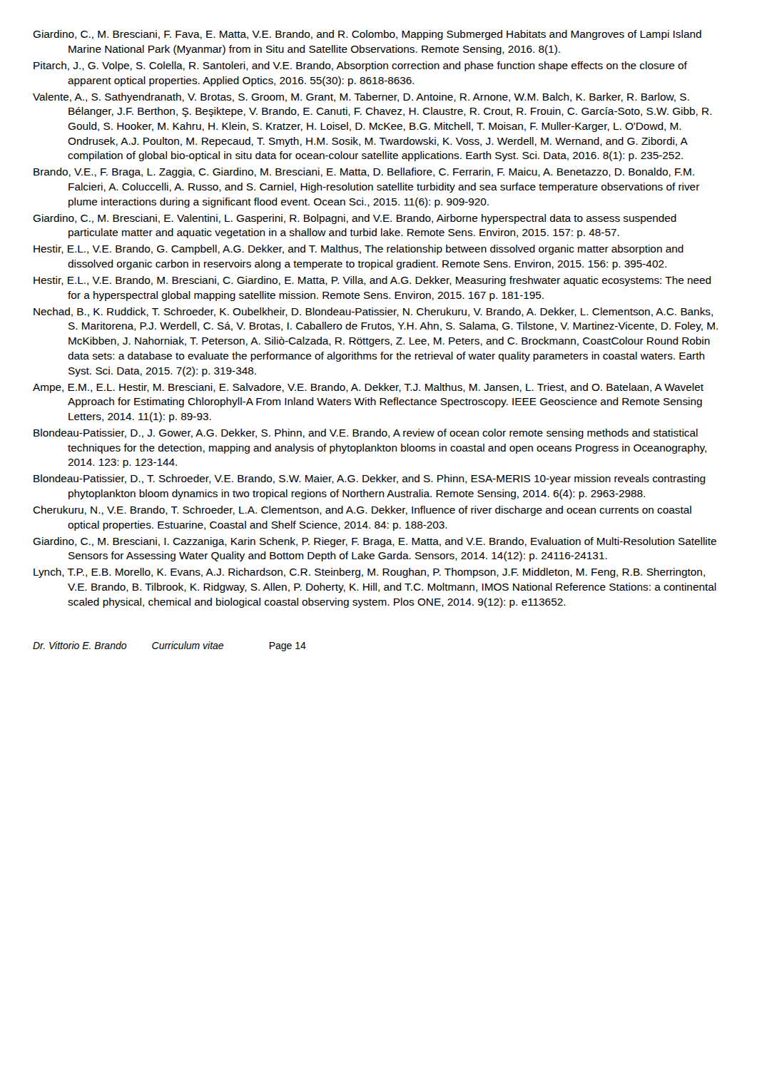Giardino, C., M. Bresciani, F. Fava, E. Matta, V.E. Brando, and R. Colombo, Mapping Submerged Habitats and Mangroves of Lampi Island Marine National Park (Myanmar) from in Situ and Satellite Observations. Remote Sensing, 2016. 8(1).
Pitarch, J., G. Volpe, S. Colella, R. Santoleri, and V.E. Brando, Absorption correction and phase function shape effects on the closure of apparent optical properties. Applied Optics, 2016. 55(30): p. 8618-8636.
Valente, A., S. Sathyendranath, V. Brotas, S. Groom, M. Grant, M. Taberner, D. Antoine, R. Arnone, W.M. Balch, K. Barker, R. Barlow, S. Bélanger, J.F. Berthon, Ş. Beşiktepe, V. Brando, E. Canuti, F. Chavez, H. Claustre, R. Crout, R. Frouin, C. García-Soto, S.W. Gibb, R. Gould, S. Hooker, M. Kahru, H. Klein, S. Kratzer, H. Loisel, D. McKee, B.G. Mitchell, T. Moisan, F. Muller-Karger, L. O'Dowd, M. Ondrusek, A.J. Poulton, M. Repecaud, T. Smyth, H.M. Sosik, M. Twardowski, K. Voss, J. Werdell, M. Wernand, and G. Zibordi, A compilation of global bio-optical in situ data for ocean-colour satellite applications. Earth Syst. Sci. Data, 2016. 8(1): p. 235-252.
Brando, V.E., F. Braga, L. Zaggia, C. Giardino, M. Bresciani, E. Matta, D. Bellafiore, C. Ferrarin, F. Maicu, A. Benetazzo, D. Bonaldo, F.M. Falcieri, A. Coluccelli, A. Russo, and S. Carniel, High-resolution satellite turbidity and sea surface temperature observations of river plume interactions during a significant flood event. Ocean Sci., 2015. 11(6): p. 909-920.
Giardino, C., M. Bresciani, E. Valentini, L. Gasperini, R. Bolpagni, and V.E. Brando, Airborne hyperspectral data to assess suspended particulate matter and aquatic vegetation in a shallow and turbid lake. Remote Sens. Environ, 2015. 157: p. 48-57.
Hestir, E.L., V.E. Brando, G. Campbell, A.G. Dekker, and T. Malthus, The relationship between dissolved organic matter absorption and dissolved organic carbon in reservoirs along a temperate to tropical gradient. Remote Sens. Environ, 2015. 156: p. 395-402.
Hestir, E.L., V.E. Brando, M. Bresciani, C. Giardino, E. Matta, P. Villa, and A.G. Dekker, Measuring freshwater aquatic ecosystems: The need for a hyperspectral global mapping satellite mission. Remote Sens. Environ, 2015. 167 p. 181-195.
Nechad, B., K. Ruddick, T. Schroeder, K. Oubelkheir, D. Blondeau-Patissier, N. Cherukuru, V. Brando, A. Dekker, L. Clementson, A.C. Banks, S. Maritorena, P.J. Werdell, C. Sá, V. Brotas, I. Caballero de Frutos, Y.H. Ahn, S. Salama, G. Tilstone, V. Martinez-Vicente, D. Foley, M. McKibben, J. Nahorniak, T. Peterson, A. Siliò-Calzada, R. Röttgers, Z. Lee, M. Peters, and C. Brockmann, CoastColour Round Robin data sets: a database to evaluate the performance of algorithms for the retrieval of water quality parameters in coastal waters. Earth Syst. Sci. Data, 2015. 7(2): p. 319-348.
Ampe, E.M., E.L. Hestir, M. Bresciani, E. Salvadore, V.E. Brando, A. Dekker, T.J. Malthus, M. Jansen, L. Triest, and O. Batelaan, A Wavelet Approach for Estimating Chlorophyll-A From Inland Waters With Reflectance Spectroscopy. IEEE Geoscience and Remote Sensing Letters, 2014. 11(1): p. 89-93.
Blondeau-Patissier, D., J. Gower, A.G. Dekker, S. Phinn, and V.E. Brando, A review of ocean color remote sensing methods and statistical techniques for the detection, mapping and analysis of phytoplankton blooms in coastal and open oceans Progress in Oceanography, 2014. 123: p. 123-144.
Blondeau-Patissier, D., T. Schroeder, V.E. Brando, S.W. Maier, A.G. Dekker, and S. Phinn, ESA-MERIS 10-year mission reveals contrasting phytoplankton bloom dynamics in two tropical regions of Northern Australia. Remote Sensing, 2014. 6(4): p. 2963-2988.
Cherukuru, N., V.E. Brando, T. Schroeder, L.A. Clementson, and A.G. Dekker, Influence of river discharge and ocean currents on coastal optical properties. Estuarine, Coastal and Shelf Science, 2014. 84: p. 188-203.
Giardino, C., M. Bresciani, I. Cazzaniga, Karin Schenk, P. Rieger, F. Braga, E. Matta, and V.E. Brando, Evaluation of Multi-Resolution Satellite Sensors for Assessing Water Quality and Bottom Depth of Lake Garda. Sensors, 2014. 14(12): p. 24116-24131.
Lynch, T.P., E.B. Morello, K. Evans, A.J. Richardson, C.R. Steinberg, M. Roughan, P. Thompson, J.F. Middleton, M. Feng, R.B. Sherrington, V.E. Brando, B. Tilbrook, K. Ridgway, S. Allen, P. Doherty, K. Hill, and T.C. Moltmann, IMOS National Reference Stations: a continental scaled physical, chemical and biological coastal observing system. Plos ONE, 2014. 9(12): p. e113652.
Dr. Vittorio E. Brando Curriculum vitae Page 14